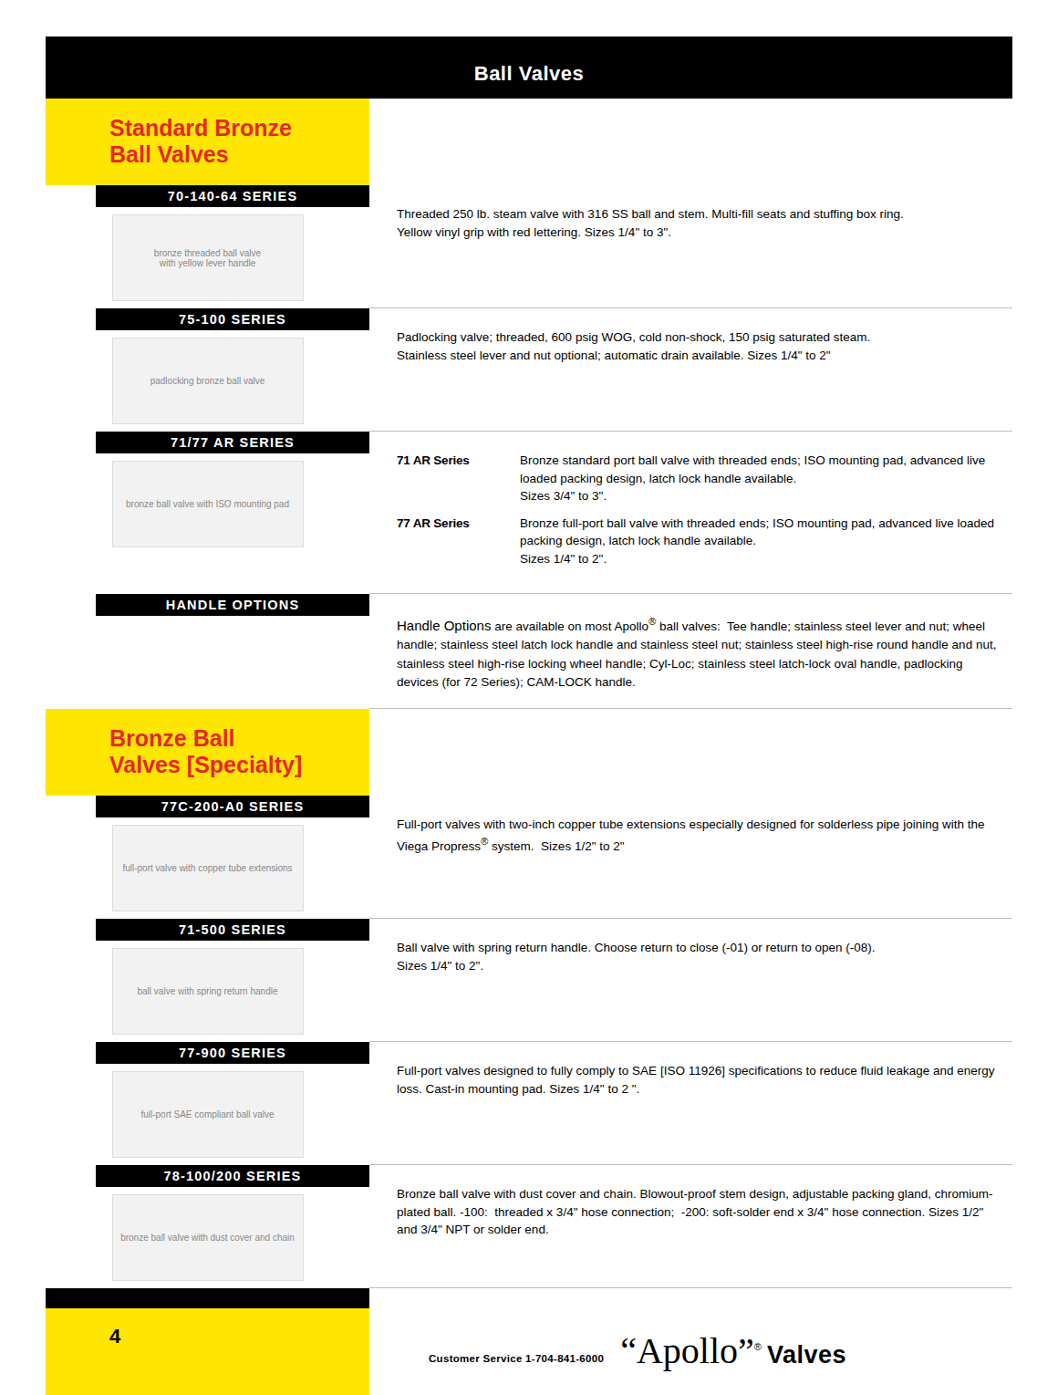Ball Valves
Standard Bronze
Ball Valves
70-140-64 SERIES
bronze threaded ball valve
with yellow lever handle
Threaded 250 lb. steam valve with 316 SS ball and stem. Multi-fill seats and stuffing box ring.
Yellow vinyl grip with red lettering. Sizes 1/4" to 3".
75-100 SERIES
padlocking bronze ball valve
Padlocking valve; threaded, 600 psig WOG, cold non-shock, 150 psig saturated steam.
Stainless steel lever and nut optional; automatic drain available. Sizes 1/4" to 2"
71/77 AR SERIES
bronze ball valve with ISO mounting pad
| 71 AR Series | Bronze standard port ball valve with threaded ends; ISO mounting pad, advanced live loaded packing design, latch lock handle available. Sizes 3/4" to 3". |
| 77 AR Series | Bronze full-port ball valve with threaded ends; ISO mounting pad, advanced live loaded packing design, latch lock handle available. Sizes 1/4" to 2". |
HANDLE OPTIONS
Handle Options are available on most Apollo® ball valves: Tee handle; stainless steel lever and nut; wheel handle; stainless steel latch lock handle and stainless steel nut; stainless steel high-rise round handle and nut, stainless steel high-rise locking wheel handle; Cyl-Loc; stainless steel latch-lock oval handle, padlocking devices (for 72 Series); CAM-LOCK handle.
Bronze Ball
Valves [Specialty]
77C-200-A0 SERIES
full-port valve with copper tube extensions
Full-port valves with two-inch copper tube extensions especially designed for solderless pipe joining with the Viega Propress® system. Sizes 1/2" to 2"
71-500 SERIES
ball valve with spring return handle
Ball valve with spring return handle. Choose return to close (-01) or return to open (-08).
Sizes 1/4" to 2".
77-900 SERIES
full-port SAE compliant ball valve
Full-port valves designed to fully comply to SAE [ISO 11926] specifications to reduce fluid leakage and energy loss. Cast-in mounting pad. Sizes 1/4" to 2 ".
78-100/200 SERIES
bronze ball valve with dust cover and chain
Bronze ball valve with dust cover and chain. Blowout-proof stem design, adjustable packing gland, chromium-plated ball. -100: threaded x 3/4" hose connection; -200: soft-solder end x 3/4" hose connection. Sizes 1/2" and 3/4" NPT or solder end.
4
Customer Service 1-704-841-6000
“Apollo”®Valves